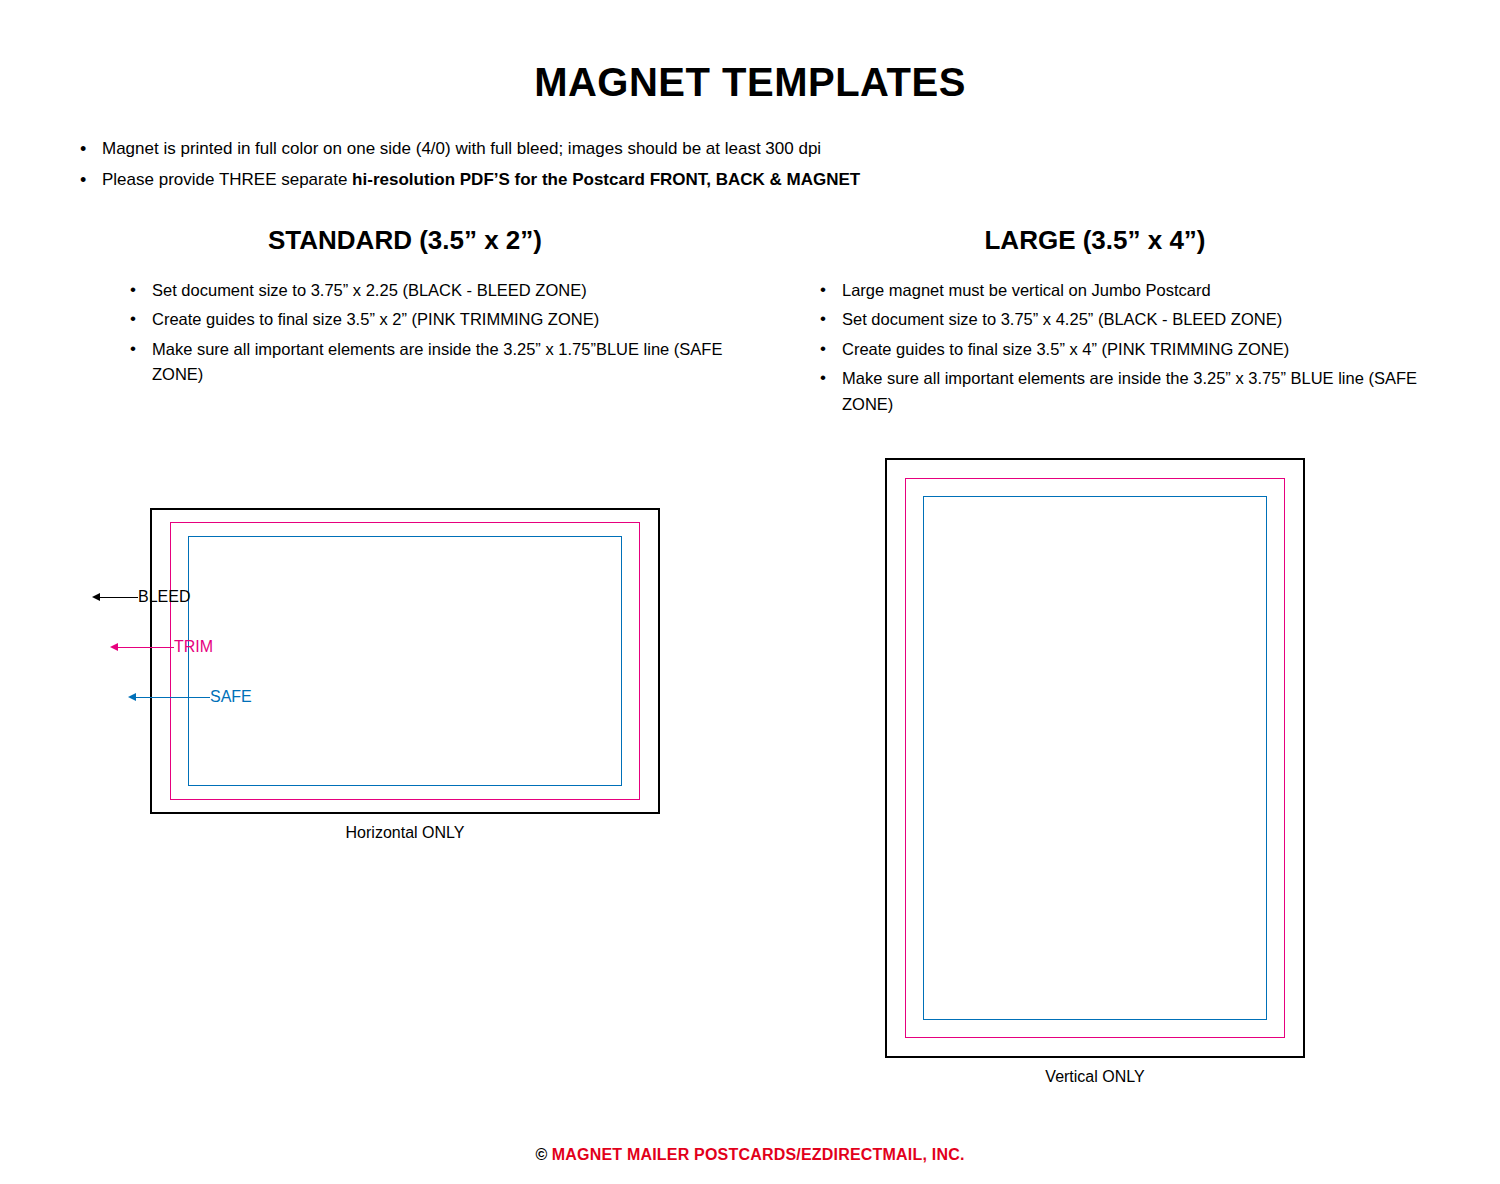MAGNET TEMPLATES
Magnet is printed in full color on one side (4/0) with full bleed; images should be at least 300 dpi
Please provide THREE separate hi-resolution PDF’S for the Postcard FRONT, BACK & MAGNET
STANDARD (3.5” x 2”)
Set document size to 3.75” x 2.25 (BLACK - BLEED ZONE)
Create guides to final size 3.5” x 2” (PINK TRIMMING ZONE)
Make sure all important elements are inside the 3.25” x 1.75”BLUE line (SAFE ZONE)
BLEED
TRIM
SAFE
Horizontal ONLY
LARGE (3.5” x 4”)
Large magnet must be vertical on Jumbo Postcard
Set document size to 3.75” x 4.25” (BLACK - BLEED ZONE)
Create guides to final size 3.5” x 4” (PINK TRIMMING ZONE)
Make sure all important elements are inside the 3.25” x 3.75” BLUE line (SAFE ZONE)
Vertical ONLY
© MAGNET MAILER POSTCARDS/EZDIRECTMAIL, INC.